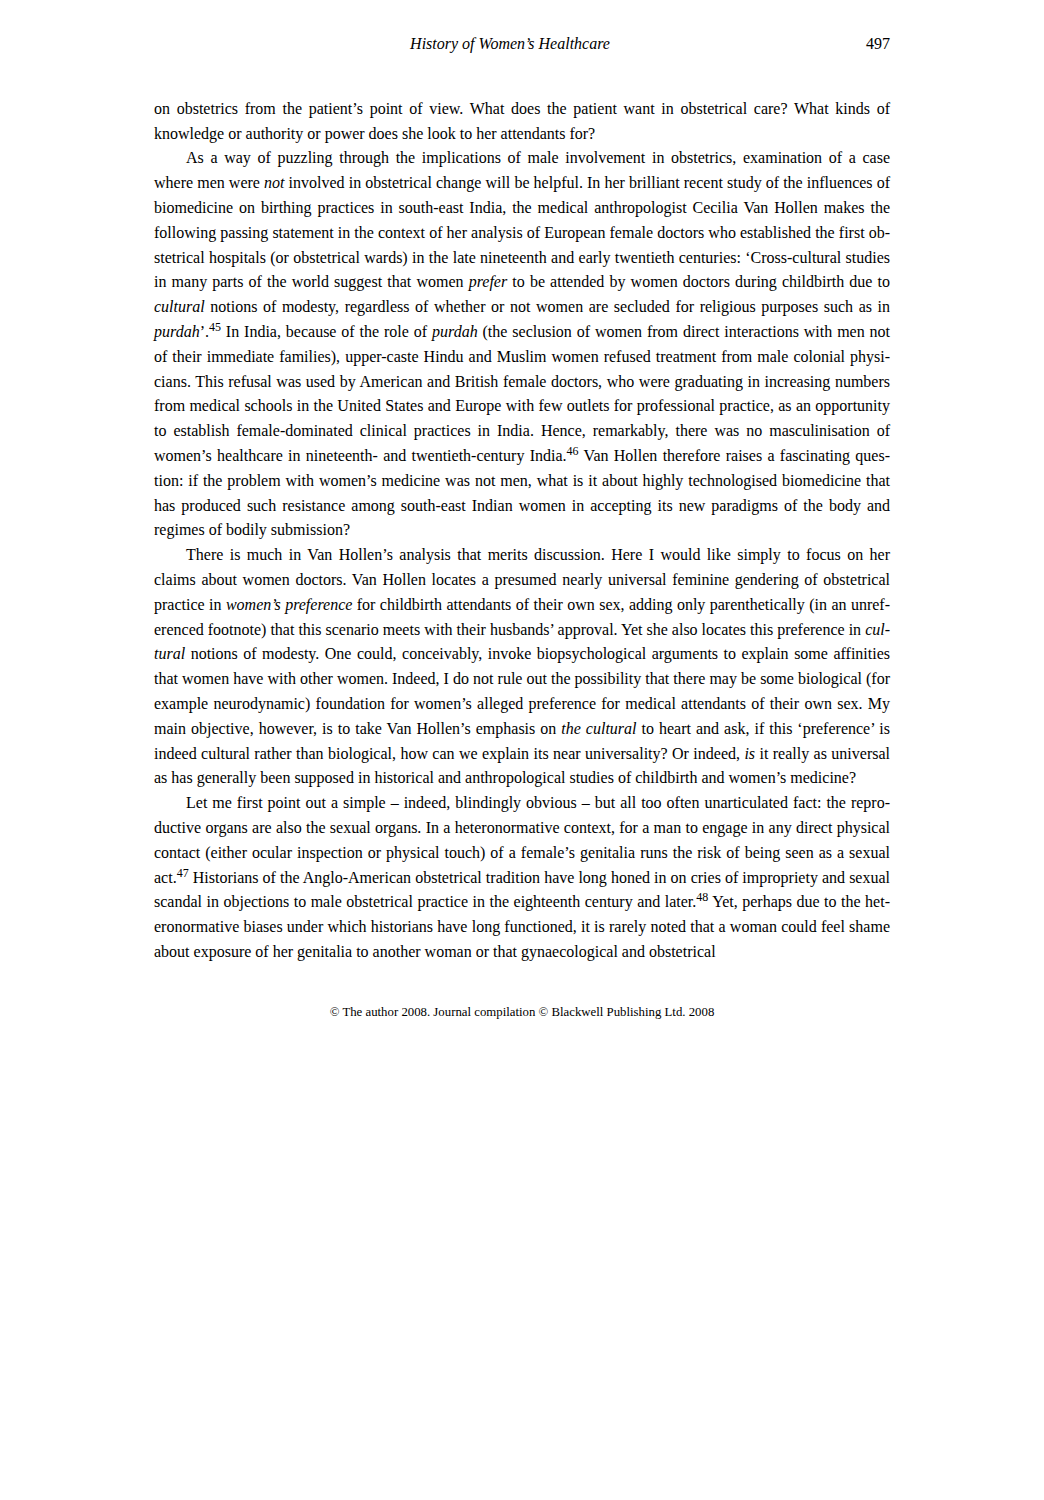History of Women’s Healthcare 497
on obstetrics from the patient’s point of view. What does the patient want in obstetrical care? What kinds of knowledge or authority or power does she look to her attendants for?
As a way of puzzling through the implications of male involvement in obstetrics, examination of a case where men were not involved in obstetrical change will be helpful. In her brilliant recent study of the influences of biomedicine on birthing practices in south-east India, the medical anthropologist Cecilia Van Hollen makes the following passing statement in the context of her analysis of European female doctors who established the first obstetrical hospitals (or obstetrical wards) in the late nineteenth and early twentieth centuries: ‘Cross-cultural studies in many parts of the world suggest that women prefer to be attended by women doctors during childbirth due to cultural notions of modesty, regardless of whether or not women are secluded for religious purposes such as in purdah’.45 In India, because of the role of purdah (the seclusion of women from direct interactions with men not of their immediate families), upper-caste Hindu and Muslim women refused treatment from male colonial physicians. This refusal was used by American and British female doctors, who were graduating in increasing numbers from medical schools in the United States and Europe with few outlets for professional practice, as an opportunity to establish female-dominated clinical practices in India. Hence, remarkably, there was no masculinisation of women’s healthcare in nineteenth- and twentieth-century India.46 Van Hollen therefore raises a fascinating question: if the problem with women’s medicine was not men, what is it about highly technologised biomedicine that has produced such resistance among south-east Indian women in accepting its new paradigms of the body and regimes of bodily submission?
There is much in Van Hollen’s analysis that merits discussion. Here I would like simply to focus on her claims about women doctors. Van Hollen locates a presumed nearly universal feminine gendering of obstetrical practice in women’s preference for childbirth attendants of their own sex, adding only parenthetically (in an unreferenced footnote) that this scenario meets with their husbands’ approval. Yet she also locates this preference in cultural notions of modesty. One could, conceivably, invoke biopsychological arguments to explain some affinities that women have with other women. Indeed, I do not rule out the possibility that there may be some biological (for example neurodynamic) foundation for women’s alleged preference for medical attendants of their own sex. My main objective, however, is to take Van Hollen’s emphasis on the cultural to heart and ask, if this ‘preference’ is indeed cultural rather than biological, how can we explain its near universality? Or indeed, is it really as universal as has generally been supposed in historical and anthropological studies of childbirth and women’s medicine?
Let me first point out a simple – indeed, blindingly obvious – but all too often unarticulated fact: the reproductive organs are also the sexual organs. In a heteronormative context, for a man to engage in any direct physical contact (either ocular inspection or physical touch) of a female’s genitalia runs the risk of being seen as a sexual act.47 Historians of the Anglo-American obstetrical tradition have long honed in on cries of impropriety and sexual scandal in objections to male obstetrical practice in the eighteenth century and later.48 Yet, perhaps due to the heteronormative biases under which historians have long functioned, it is rarely noted that a woman could feel shame about exposure of her genitalia to another woman or that gynaecological and obstetrical
© The author 2008. Journal compilation © Blackwell Publishing Ltd. 2008